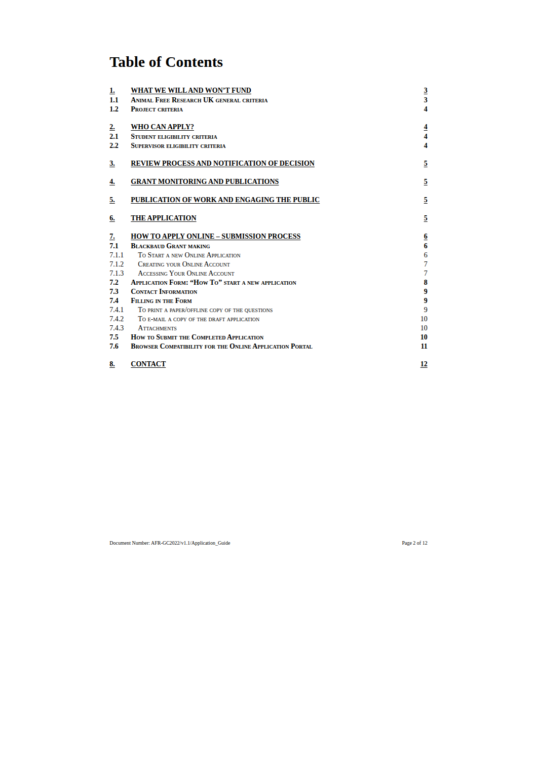Table of Contents
| 1. | What we will and won’t fund | 3 |
| 1.1 | Animal Free Research UK general criteria | 3 |
| 1.2 | Project criteria | 4 |
| 2. | Who can apply? | 4 |
| 2.1 | Student eligibility criteria | 4 |
| 2.2 | Supervisor eligibility criteria | 4 |
| 3. | Review process and notification of decision | 5 |
| 4. | Grant monitoring and publications | 5 |
| 5. | Publication of work and engaging the public | 5 |
| 6. | The application | 5 |
| 7. | How to apply online – submission process | 6 |
| 7.1 | Blackbaud Grant making | 6 |
| 7.1.1 | To Start a new Online Application | 6 |
| 7.1.2 | Creating your Online Account | 7 |
| 7.1.3 | Accessing Your Online Account | 7 |
| 7.2 | Application Form: “How To” start a new application | 8 |
| 7.3 | Contact Information | 9 |
| 7.4 | Filling in the Form | 9 |
| 7.4.1 | To print a paper/offline copy of the questions | 9 |
| 7.4.2 | To e-mail a copy of the draft application | 10 |
| 7.4.3 | Attachments | 10 |
| 7.5 | How to Submit the Completed Application | 10 |
| 7.6 | Browser Compatibility for the Online Application Portal | 11 |
| 8. | Contact | 12 |
Document Number: AFR-GC2022/v1.1/Application_Guide
Page 2 of 12